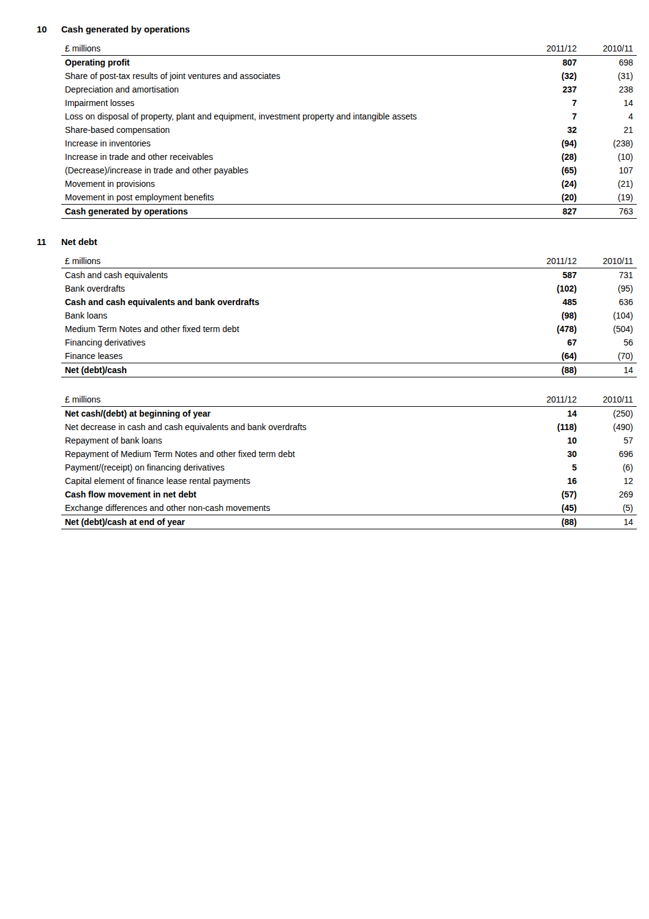10 Cash generated by operations
| £ millions | 2011/12 | 2010/11 |
| --- | --- | --- |
| Operating profit | 807 | 698 |
| Share of post-tax results of joint ventures and associates | (32) | (31) |
| Depreciation and amortisation | 237 | 238 |
| Impairment losses | 7 | 14 |
| Loss on disposal of property, plant and equipment, investment property and intangible assets | 7 | 4 |
| Share-based compensation | 32 | 21 |
| Increase in inventories | (94) | (238) |
| Increase in trade and other receivables | (28) | (10) |
| (Decrease)/increase in trade and other payables | (65) | 107 |
| Movement in provisions | (24) | (21) |
| Movement in post employment benefits | (20) | (19) |
| Cash generated by operations | 827 | 763 |
11 Net debt
| £ millions | 2011/12 | 2010/11 |
| --- | --- | --- |
| Cash and cash equivalents | 587 | 731 |
| Bank overdrafts | (102) | (95) |
| Cash and cash equivalents and bank overdrafts | 485 | 636 |
| Bank loans | (98) | (104) |
| Medium Term Notes and other fixed term debt | (478) | (504) |
| Financing derivatives | 67 | 56 |
| Finance leases | (64) | (70) |
| Net (debt)/cash | (88) | 14 |
| £ millions | 2011/12 | 2010/11 |
| --- | --- | --- |
| Net cash/(debt) at beginning of year | 14 | (250) |
| Net decrease in cash and cash equivalents and bank overdrafts | (118) | (490) |
| Repayment of bank loans | 10 | 57 |
| Repayment of Medium Term Notes and other fixed term debt | 30 | 696 |
| Payment/(receipt) on financing derivatives | 5 | (6) |
| Capital element of finance lease rental payments | 16 | 12 |
| Cash flow movement in net debt | (57) | 269 |
| Exchange differences and other non-cash movements | (45) | (5) |
| Net (debt)/cash at end of year | (88) | 14 |